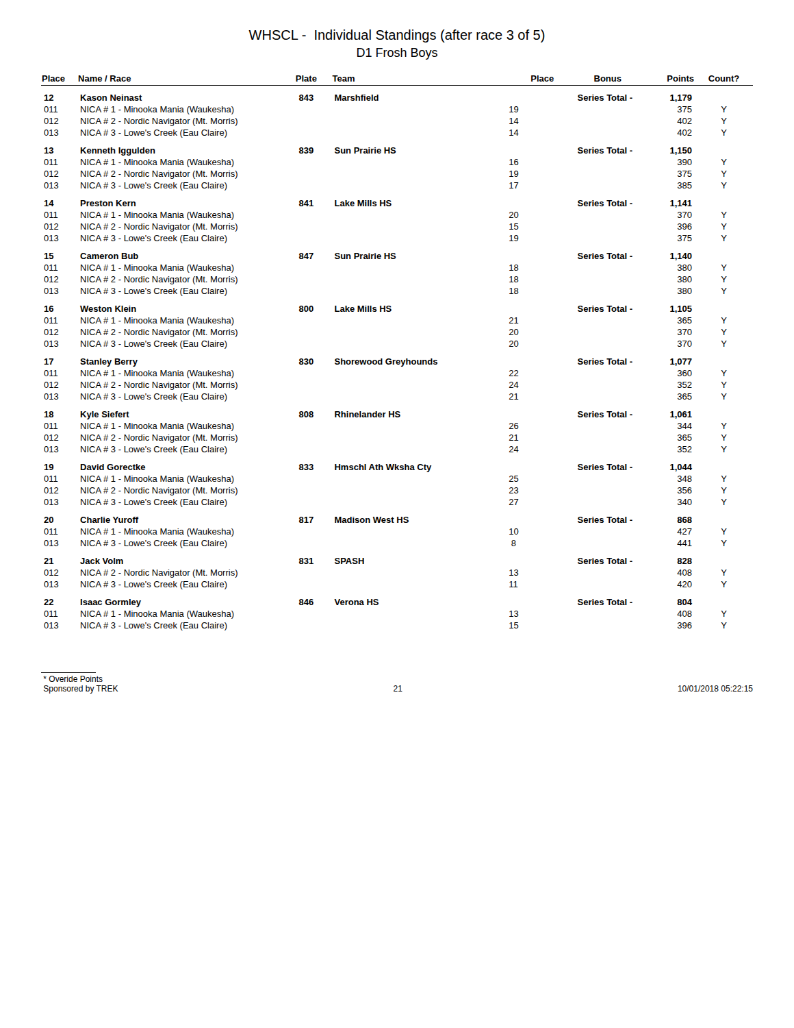WHSCL - Individual Standings (after race 3 of 5)
D1 Frosh Boys
| Place | Name / Race | Plate | Team | Place | Bonus | Points | Count? |
| --- | --- | --- | --- | --- | --- | --- | --- |
| 12 | Kason Neinast | 843 | Marshfield | Series Total - | 1,179 | |
| 011 | NICA # 1 - Minooka Mania (Waukesha) | 19 | | 375 | Y |
| 012 | NICA # 2 - Nordic Navigator (Mt. Morris) | 14 | | 402 | Y |
| 013 | NICA # 3 - Lowe's Creek (Eau Claire) | 14 | | 402 | Y |
| 13 | Kenneth Iggulden | 839 | Sun Prairie HS | Series Total - | 1,150 | |
| 011 | NICA # 1 - Minooka Mania (Waukesha) | 16 | | 390 | Y |
| 012 | NICA # 2 - Nordic Navigator (Mt. Morris) | 19 | | 375 | Y |
| 013 | NICA # 3 - Lowe's Creek (Eau Claire) | 17 | | 385 | Y |
| 14 | Preston Kern | 841 | Lake Mills HS | Series Total - | 1,141 | |
| 011 | NICA # 1 - Minooka Mania (Waukesha) | 20 | | 370 | Y |
| 012 | NICA # 2 - Nordic Navigator (Mt. Morris) | 15 | | 396 | Y |
| 013 | NICA # 3 - Lowe's Creek (Eau Claire) | 19 | | 375 | Y |
| 15 | Cameron Bub | 847 | Sun Prairie HS | Series Total - | 1,140 | |
| 011 | NICA # 1 - Minooka Mania (Waukesha) | 18 | | 380 | Y |
| 012 | NICA # 2 - Nordic Navigator (Mt. Morris) | 18 | | 380 | Y |
| 013 | NICA # 3 - Lowe's Creek (Eau Claire) | 18 | | 380 | Y |
| 16 | Weston Klein | 800 | Lake Mills HS | Series Total - | 1,105 | |
| 011 | NICA # 1 - Minooka Mania (Waukesha) | 21 | | 365 | Y |
| 012 | NICA # 2 - Nordic Navigator (Mt. Morris) | 20 | | 370 | Y |
| 013 | NICA # 3 - Lowe's Creek (Eau Claire) | 20 | | 370 | Y |
| 17 | Stanley Berry | 830 | Shorewood Greyhounds | Series Total - | 1,077 | |
| 011 | NICA # 1 - Minooka Mania (Waukesha) | 22 | | 360 | Y |
| 012 | NICA # 2 - Nordic Navigator (Mt. Morris) | 24 | | 352 | Y |
| 013 | NICA # 3 - Lowe's Creek (Eau Claire) | 21 | | 365 | Y |
| 18 | Kyle Siefert | 808 | Rhinelander HS | Series Total - | 1,061 | |
| 011 | NICA # 1 - Minooka Mania (Waukesha) | 26 | | 344 | Y |
| 012 | NICA # 2 - Nordic Navigator (Mt. Morris) | 21 | | 365 | Y |
| 013 | NICA # 3 - Lowe's Creek (Eau Claire) | 24 | | 352 | Y |
| 19 | David Gorectke | 833 | Hmschl Ath Wksha Cty | Series Total - | 1,044 | |
| 011 | NICA # 1 - Minooka Mania (Waukesha) | 25 | | 348 | Y |
| 012 | NICA # 2 - Nordic Navigator (Mt. Morris) | 23 | | 356 | Y |
| 013 | NICA # 3 - Lowe's Creek (Eau Claire) | 27 | | 340 | Y |
| 20 | Charlie Yuroff | 817 | Madison West HS | Series Total - | 868 | |
| 011 | NICA # 1 - Minooka Mania (Waukesha) | 10 | | 427 | Y |
| 013 | NICA # 3 - Lowe's Creek (Eau Claire) | 8 | | 441 | Y |
| 21 | Jack Volm | 831 | SPASH | Series Total - | 828 | |
| 012 | NICA # 2 - Nordic Navigator (Mt. Morris) | 13 | | 408 | Y |
| 013 | NICA # 3 - Lowe's Creek (Eau Claire) | 11 | | 420 | Y |
| 22 | Isaac Gormley | 846 | Verona HS | Series Total - | 804 | |
| 011 | NICA # 1 - Minooka Mania (Waukesha) | 13 | | 408 | Y |
| 013 | NICA # 3 - Lowe's Creek (Eau Claire) | 15 | | 396 | Y |
* Overide Points
Sponsored by TREK 21 10/01/2018 05:22:15